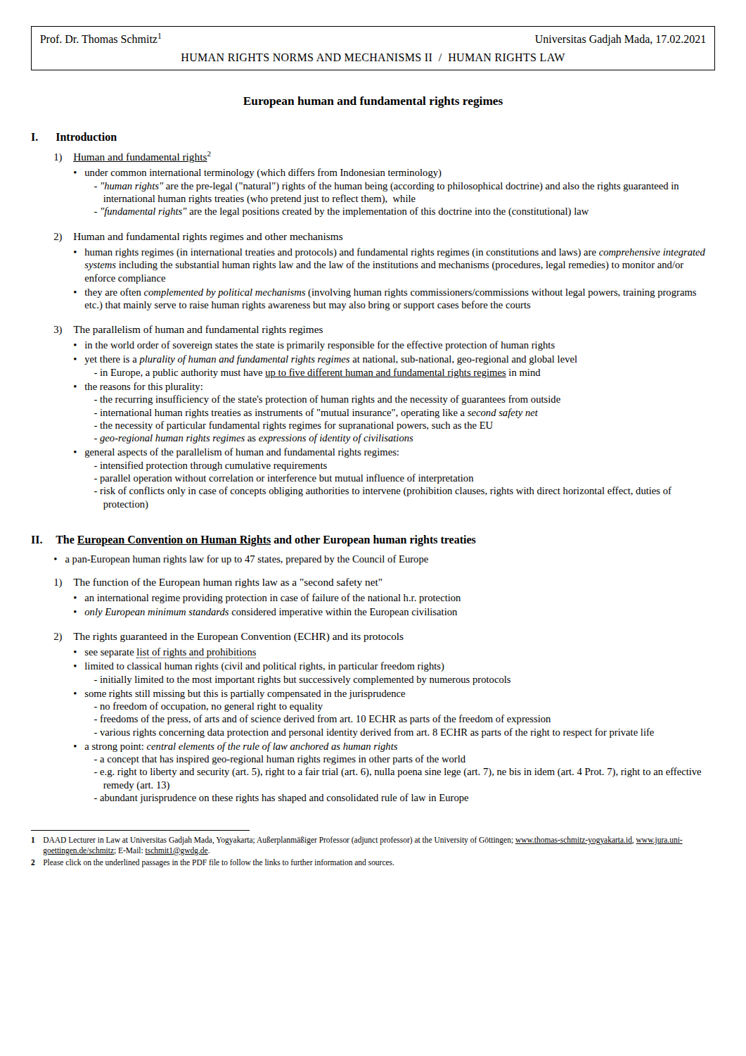Prof. Dr. Thomas Schmitz1 Universitas Gadjah Mada, 17.02.2021
HUMAN RIGHTS NORMS AND MECHANISMS II / HUMAN RIGHTS LAW
European human and fundamental rights regimes
I. Introduction
1) Human and fundamental rights2
under common international terminology (which differs from Indonesian terminology) - "human rights" are the pre-legal ("natural") rights of the human being (according to philosophical doctrine) and also the rights guaranteed in international human rights treaties (who pretend just to reflect them), while - "fundamental rights" are the legal positions created by the implementation of this doctrine into the (constitutional) law
2) Human and fundamental rights regimes and other mechanisms
human rights regimes (in international treaties and protocols) and fundamental rights regimes (in constitutions and laws) are comprehensive integrated systems including the substantial human rights law and the law of the institutions and mechanisms (procedures, legal remedies) to monitor and/or enforce compliance
they are often complemented by political mechanisms (involving human rights commissioners/commissions without legal powers, training programs etc.) that mainly serve to raise human rights awareness but may also bring or support cases before the courts
3) The parallelism of human and fundamental rights regimes
in the world order of sovereign states the state is primarily responsible for the effective protection of human rights
yet there is a plurality of human and fundamental rights regimes at national, sub-national, geo-regional and global level - in Europe, a public authority must have up to five different human and fundamental rights regimes in mind
the reasons for this plurality: - the recurring insufficiency of the state's protection of human rights and the necessity of guarantees from outside - international human rights treaties as instruments of "mutual insurance", operating like a second safety net - the necessity of particular fundamental rights regimes for supranational powers, such as the EU - geo-regional human rights regimes as expressions of identity of civilisations
general aspects of the parallelism of human and fundamental rights regimes: - intensified protection through cumulative requirements - parallel operation without correlation or interference but mutual influence of interpretation - risk of conflicts only in case of concepts obliging authorities to intervene (prohibition clauses, rights with direct horizontal effect, duties of protection)
II. The European Convention on Human Rights and other European human rights treaties
a pan-European human rights law for up to 47 states, prepared by the Council of Europe
1) The function of the European human rights law as a "second safety net"
an international regime providing protection in case of failure of the national h.r. protection
only European minimum standards considered imperative within the European civilisation
2) The rights guaranteed in the European Convention (ECHR) and its protocols
see separate list of rights and prohibitions
limited to classical human rights (civil and political rights, in particular freedom rights) - initially limited to the most important rights but successively complemented by numerous protocols
some rights still missing but this is partially compensated in the jurisprudence - no freedom of occupation, no general right to equality - freedoms of the press, of arts and of science derived from art. 10 ECHR as parts of the freedom of expression - various rights concerning data protection and personal identity derived from art. 8 ECHR as parts of the right to respect for private life
a strong point: central elements of the rule of law anchored as human rights - a concept that has inspired geo-regional human rights regimes in other parts of the world - e.g. right to liberty and security (art. 5), right to a fair trial (art. 6), nulla poena sine lege (art. 7), ne bis in idem (art. 4 Prot. 7), right to an effective remedy (art. 13) - abundant jurisprudence on these rights has shaped and consolidated rule of law in Europe
1 DAAD Lecturer in Law at Universitas Gadjah Mada, Yogyakarta; Außerplanmäßiger Professor (adjunct professor) at the University of Göttingen; www.thomas-schmitz-yogyakarta.id, www.jura.uni-goettingen.de/schmitz; E-Mail: tschmit1@gwdg.de.
2 Please click on the underlined passages in the PDF file to follow the links to further information and sources.